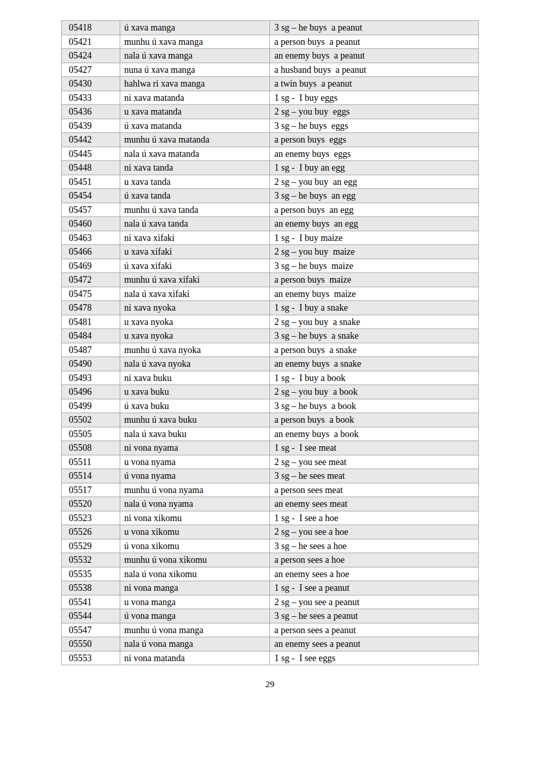| 05418 | ú xava manga | 3 sg – he buys a peanut |
| 05421 | munhu ú xava manga | a person buys a peanut |
| 05424 | nala ú xava manga | an enemy buys a peanut |
| 05427 | nuna ú xava manga | a husband buys a peanut |
| 05430 | hahlwa ri xava manga | a twin buys a peanut |
| 05433 | ni xava matanda | 1 sg - I buy eggs |
| 05436 | u xava matanda | 2 sg – you buy eggs |
| 05439 | ú xava matanda | 3 sg – he buys eggs |
| 05442 | munhu ú xava matanda | a person buys eggs |
| 05445 | nala ú xava matanda | an enemy buys eggs |
| 05448 | ni xava tanda | 1 sg - I buy an egg |
| 05451 | u xava tanda | 2 sg – you buy an egg |
| 05454 | ú xava tanda | 3 sg – he buys an egg |
| 05457 | munhu ú xava tanda | a person buys an egg |
| 05460 | nala ú xava tanda | an enemy buys an egg |
| 05463 | ni xava xifaki | 1 sg - I buy maize |
| 05466 | u xava xifaki | 2 sg – you buy maize |
| 05469 | ú xava xifaki | 3 sg – he buys maize |
| 05472 | munhu ú xava xifaki | a person buys maize |
| 05475 | nala ú xava xifaki | an enemy buys maize |
| 05478 | ni xava nyoka | 1 sg - I buy a snake |
| 05481 | u xava nyoka | 2 sg – you buy a snake |
| 05484 | u xava nyoka | 3 sg – he buys a snake |
| 05487 | munhu ú xava nyoka | a person buys a snake |
| 05490 | nala ú xava nyoka | an enemy buys a snake |
| 05493 | ni xava buku | 1 sg - I buy a book |
| 05496 | u xava buku | 2 sg – you buy a book |
| 05499 | ú xava buku | 3 sg – he buys a book |
| 05502 | munhu ú xava buku | a person buys a book |
| 05505 | nala ú xava buku | an enemy buys a book |
| 05508 | ni vona nyama | 1 sg - I see meat |
| 05511 | u vona nyama | 2 sg – you see meat |
| 05514 | ú vona nyama | 3 sg – he sees meat |
| 05517 | munhu ú vona nyama | a person sees meat |
| 05520 | nala ú vona nyama | an enemy sees meat |
| 05523 | ni vona xikomu | 1 sg - I see a hoe |
| 05526 | u vona xikomu | 2 sg – you see a hoe |
| 05529 | ú vona xikomu | 3 sg – he sees a hoe |
| 05532 | munhu ú vona xikomu | a person sees a hoe |
| 05535 | nala ú vona xikomu | an enemy sees a hoe |
| 05538 | ni vona manga | 1 sg - I see a peanut |
| 05541 | u vona manga | 2 sg – you see a peanut |
| 05544 | ú vona manga | 3 sg – he sees a peanut |
| 05547 | munhu ú vona manga | a person sees a peanut |
| 05550 | nala ú vona manga | an enemy sees a peanut |
| 05553 | ni vona matanda | 1 sg - I see eggs |
29